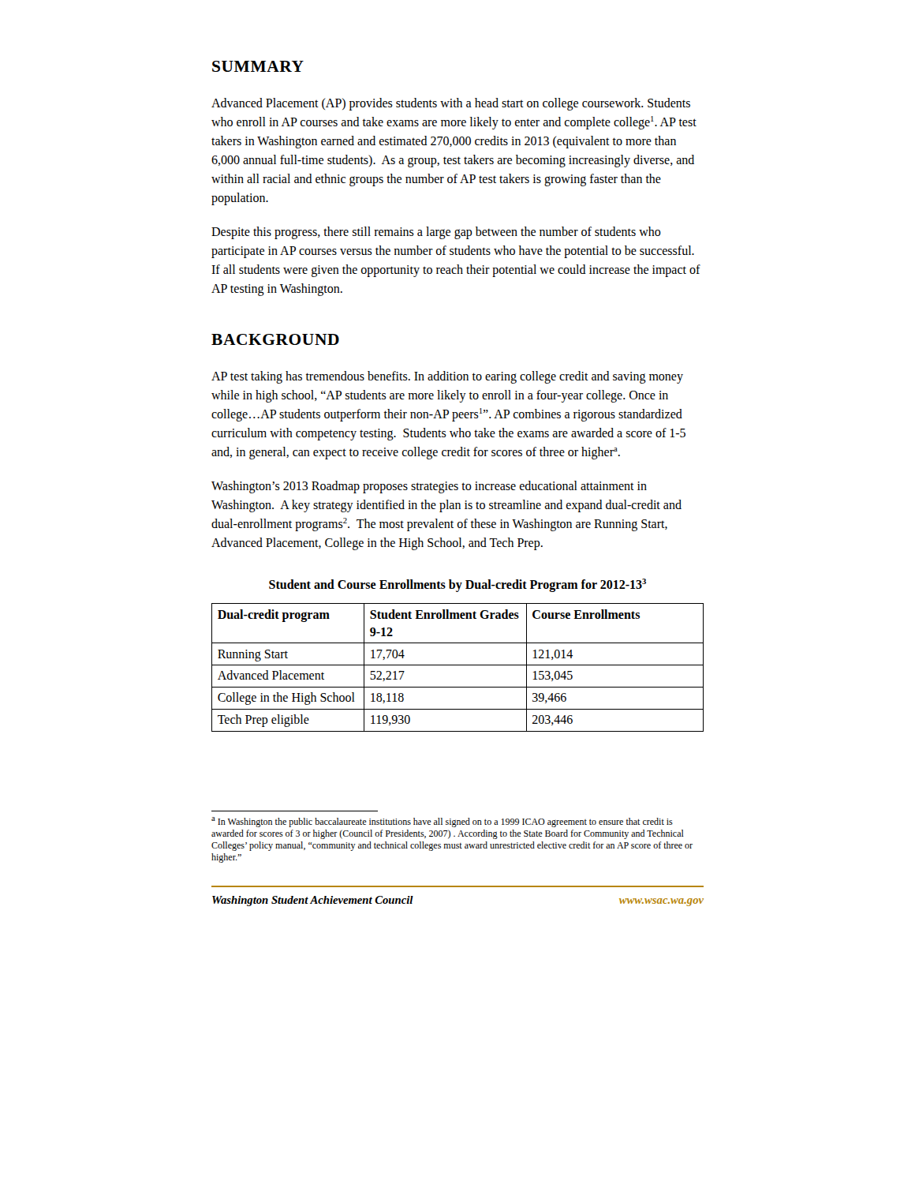SUMMARY
Advanced Placement (AP) provides students with a head start on college coursework. Students who enroll in AP courses and take exams are more likely to enter and complete college1. AP test takers in Washington earned and estimated 270,000 credits in 2013 (equivalent to more than 6,000 annual full-time students). As a group, test takers are becoming increasingly diverse, and within all racial and ethnic groups the number of AP test takers is growing faster than the population.
Despite this progress, there still remains a large gap between the number of students who participate in AP courses versus the number of students who have the potential to be successful. If all students were given the opportunity to reach their potential we could increase the impact of AP testing in Washington.
BACKGROUND
AP test taking has tremendous benefits. In addition to earing college credit and saving money while in high school, “AP students are more likely to enroll in a four-year college. Once in college…AP students outperform their non-AP peers1”. AP combines a rigorous standardized curriculum with competency testing. Students who take the exams are awarded a score of 1-5 and, in general, can expect to receive college credit for scores of three or highera.
Washington’s 2013 Roadmap proposes strategies to increase educational attainment in Washington. A key strategy identified in the plan is to streamline and expand dual-credit and dual-enrollment programs2. The most prevalent of these in Washington are Running Start, Advanced Placement, College in the High School, and Tech Prep.
Student and Course Enrollments by Dual-credit Program for 2012-133
| Dual-credit program | Student Enrollment Grades 9-12 | Course Enrollments |
| --- | --- | --- |
| Running Start | 17,704 | 121,014 |
| Advanced Placement | 52,217 | 153,045 |
| College in the High School | 18,118 | 39,466 |
| Tech Prep eligible | 119,930 | 203,446 |
a In Washington the public baccalaureate institutions have all signed on to a 1999 ICAO agreement to ensure that credit is awarded for scores of 3 or higher (Council of Presidents, 2007) . According to the State Board for Community and Technical Colleges’ policy manual, “community and technical colleges must award unrestricted elective credit for an AP score of three or higher.”
Washington Student Achievement Council www.wsac.wa.gov